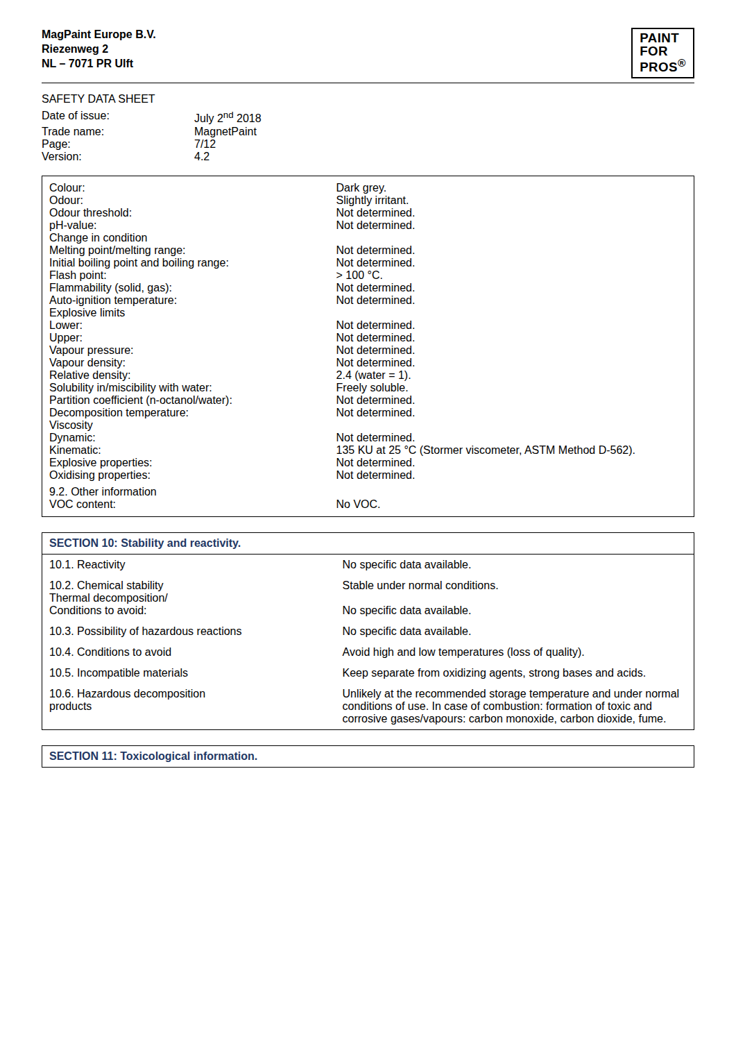MagPaint Europe B.V.
Riezenweg 2
NL – 7071 PR Ulft
PAINT
FOR
PROS®
SAFETY DATA SHEET
| Date of issue: | July 2 nd 2018 |
| Trade name: | MagnetPaint |
| Page: | 7/12 |
| Version: | 4.2 |
| Colour: | Dark grey. |
| Odour: | Slightly irritant. |
| Odour threshold: | Not determined. |
| pH-value: | Not determined. |
| Change in condition | |
| Melting point/melting range: | Not determined. |
| Initial boiling point and boiling range: | Not determined. |
| Flash point: | > 100 °C. |
| Flammability (solid, gas): | Not determined. |
| Auto-ignition temperature: | Not determined. |
| Explosive limits | |
| Lower: | Not determined. |
| Upper: | Not determined. |
| Vapour pressure: | Not determined. |
| Vapour density: | Not determined. |
| Relative density: | 2.4 (water = 1). |
| Solubility in/miscibility with water: | Freely soluble. |
| Partition coefficient (n-octanol/water): | Not determined. |
| Decomposition temperature: | Not determined. |
| Viscosity | |
| Dynamic: | Not determined. |
| Kinematic: | 135 KU at 25 °C (Stormer viscometer, ASTM Method D-562). |
| Explosive properties: | Not determined. |
| Oxidising properties: | Not determined. |
| 9.2. Other information | |
| VOC content: | No VOC. |
SECTION 10: Stability and reactivity.
| 10.1. Reactivity | No specific data available. |
| 10.2. Chemical stability Thermal decomposition/ Conditions to avoid: | Stable under normal conditions. No specific data available. |
| 10.3. Possibility of hazardous reactions | No specific data available. |
| 10.4. Conditions to avoid | Avoid high and low temperatures (loss of quality). |
| 10.5. Incompatible materials | Keep separate from oxidizing agents, strong bases and acids. |
| 10.6. Hazardous decomposition products | Unlikely at the recommended storage temperature and under normal conditions of use. In case of combustion: formation of toxic and corrosive gases/vapours: carbon monoxide, carbon dioxide, fume. |
SECTION 11: Toxicological information.